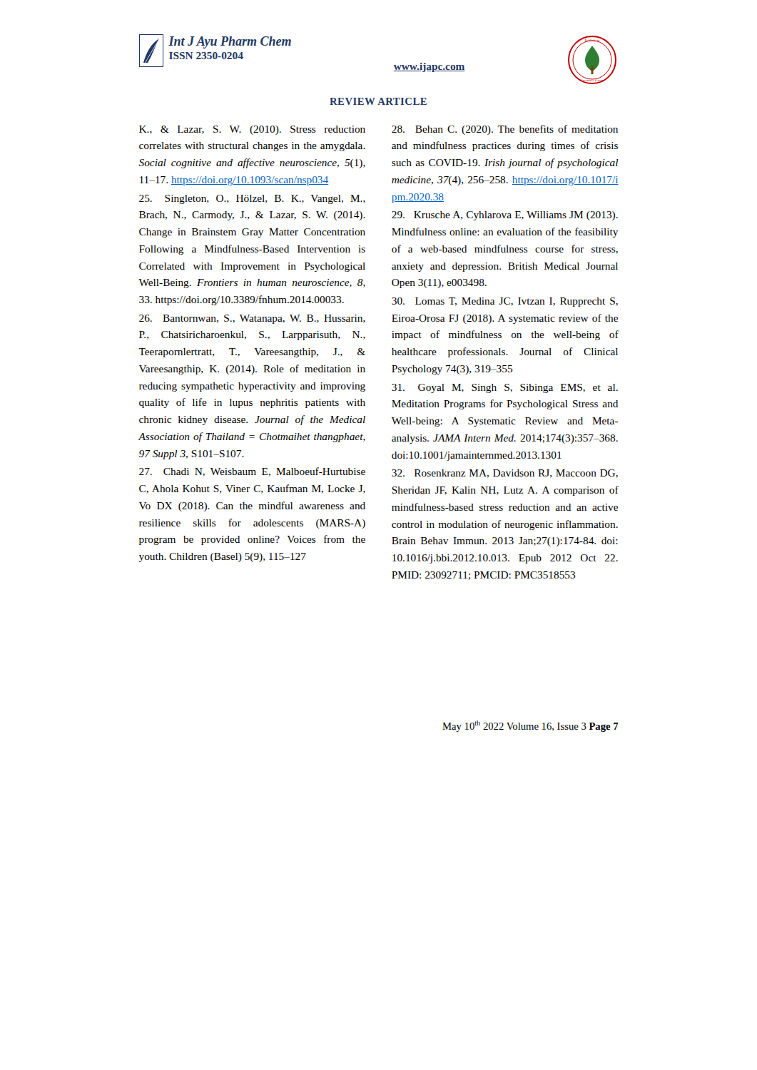Int J Ayu Pharm Chem
ISSN 2350-0204
www.ijapc.com
Greentree Group Publishers
REVIEW ARTICLE
K., & Lazar, S. W. (2010). Stress reduction correlates with structural changes in the amygdala. Social cognitive and affective neuroscience, 5(1), 11–17. https://doi.org/10.1093/scan/nsp034
25. Singleton, O., Hölzel, B. K., Vangel, M., Brach, N., Carmody, J., & Lazar, S. W. (2014). Change in Brainstem Gray Matter Concentration Following a Mindfulness-Based Intervention is Correlated with Improvement in Psychological Well-Being. Frontiers in human neuroscience, 8, 33. https://doi.org/10.3389/fnhum.2014.00033.
26. Bantornwan, S., Watanapa, W. B., Hussarin, P., Chatsiricharoenkul, S., Larpparisuth, N., Teerapornlertratt, T., Vareesangthip, J., & Vareesangthip, K. (2014). Role of meditation in reducing sympathetic hyperactivity and improving quality of life in lupus nephritis patients with chronic kidney disease. Journal of the Medical Association of Thailand = Chotmaihet thangphaet, 97 Suppl 3, S101–S107.
27. Chadi N, Weisbaum E, Malboeuf-Hurtubise C, Ahola Kohut S, Viner C, Kaufman M, Locke J, Vo DX (2018). Can the mindful awareness and resilience skills for adolescents (MARS-A) program be provided online? Voices from the youth. Children (Basel) 5(9), 115–127
28. Behan C. (2020). The benefits of meditation and mindfulness practices during times of crisis such as COVID-19. Irish journal of psychological medicine, 37(4), 256–258. https://doi.org/10.1017/ipm.2020.38
29. Krusche A, Cyhlarova E, Williams JM (2013). Mindfulness online: an evaluation of the feasibility of a web-based mindfulness course for stress, anxiety and depression. British Medical Journal Open 3(11), e003498.
30. Lomas T, Medina JC, Ivtzan I, Rupprecht S, Eiroa-Orosa FJ (2018). A systematic review of the impact of mindfulness on the well-being of healthcare professionals. Journal of Clinical Psychology 74(3), 319–355
31. Goyal M, Singh S, Sibinga EMS, et al. Meditation Programs for Psychological Stress and Well-being: A Systematic Review and Meta-analysis. JAMA Intern Med. 2014;174(3):357–368. doi:10.1001/jamainternmed.2013.1301
32. Rosenkranz MA, Davidson RJ, Maccoon DG, Sheridan JF, Kalin NH, Lutz A. A comparison of mindfulness-based stress reduction and an active control in modulation of neurogenic inflammation. Brain Behav Immun. 2013 Jan;27(1):174-84. doi: 10.1016/j.bbi.2012.10.013. Epub 2012 Oct 22. PMID: 23092711; PMCID: PMC3518553
May 10th 2022 Volume 16, Issue 3 Page 7